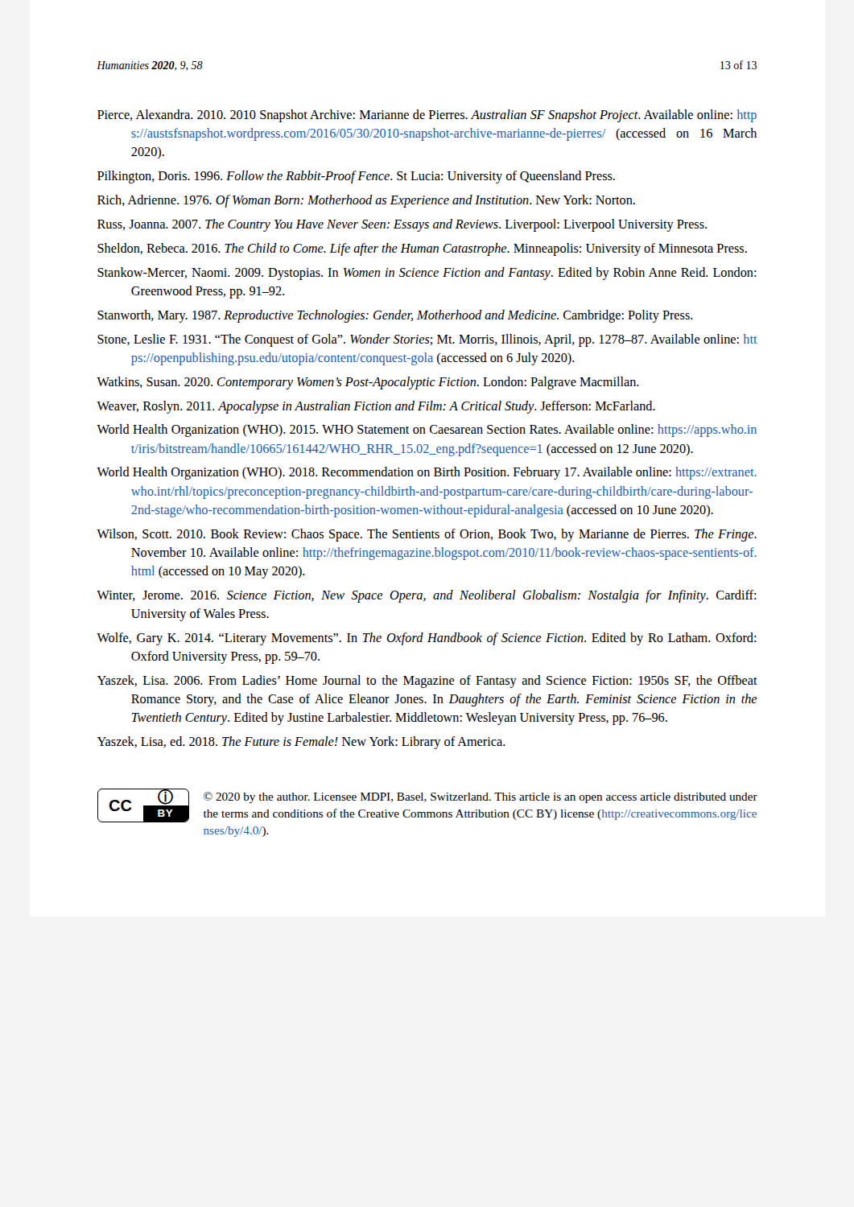Humanities 2020, 9, 58 13 of 13
Pierce, Alexandra. 2010. 2010 Snapshot Archive: Marianne de Pierres. Australian SF Snapshot Project. Available online: https://austsfsnapshot.wordpress.com/2016/05/30/2010-snapshot-archive-marianne-de-pierres/ (accessed on 16 March 2020).
Pilkington, Doris. 1996. Follow the Rabbit-Proof Fence. St Lucia: University of Queensland Press.
Rich, Adrienne. 1976. Of Woman Born: Motherhood as Experience and Institution. New York: Norton.
Russ, Joanna. 2007. The Country You Have Never Seen: Essays and Reviews. Liverpool: Liverpool University Press.
Sheldon, Rebeca. 2016. The Child to Come. Life after the Human Catastrophe. Minneapolis: University of Minnesota Press.
Stankow-Mercer, Naomi. 2009. Dystopias. In Women in Science Fiction and Fantasy. Edited by Robin Anne Reid. London: Greenwood Press, pp. 91–92.
Stanworth, Mary. 1987. Reproductive Technologies: Gender, Motherhood and Medicine. Cambridge: Polity Press.
Stone, Leslie F. 1931. “The Conquest of Gola”. Wonder Stories; Mt. Morris, Illinois, April, pp. 1278–87. Available online: https://openpublishing.psu.edu/utopia/content/conquest-gola (accessed on 6 July 2020).
Watkins, Susan. 2020. Contemporary Women’s Post-Apocalyptic Fiction. London: Palgrave Macmillan.
Weaver, Roslyn. 2011. Apocalypse in Australian Fiction and Film: A Critical Study. Jefferson: McFarland.
World Health Organization (WHO). 2015. WHO Statement on Caesarean Section Rates. Available online: https://apps.who.int/iris/bitstream/handle/10665/161442/WHO_RHR_15.02_eng.pdf?sequence=1 (accessed on 12 June 2020).
World Health Organization (WHO). 2018. Recommendation on Birth Position. February 17. Available online: https://extranet.who.int/rhl/topics/preconception-pregnancy-childbirth-and-postpartum-care/care-during-childbirth/care-during-labour-2nd-stage/who-recommendation-birth-position-women-without-epidural-analgesia (accessed on 10 June 2020).
Wilson, Scott. 2010. Book Review: Chaos Space. The Sentients of Orion, Book Two, by Marianne de Pierres. The Fringe. November 10. Available online: http://thefringemagazine.blogspot.com/2010/11/book-review-chaos-space-sentients-of.html (accessed on 10 May 2020).
Winter, Jerome. 2016. Science Fiction, New Space Opera, and Neoliberal Globalism: Nostalgia for Infinity. Cardiff: University of Wales Press.
Wolfe, Gary K. 2014. “Literary Movements”. In The Oxford Handbook of Science Fiction. Edited by Ro Latham. Oxford: Oxford University Press, pp. 59–70.
Yaszek, Lisa. 2006. From Ladies’ Home Journal to the Magazine of Fantasy and Science Fiction: 1950s SF, the Offbeat Romance Story, and the Case of Alice Eleanor Jones. In Daughters of the Earth. Feminist Science Fiction in the Twentieth Century. Edited by Justine Larbalestier. Middletown: Wesleyan University Press, pp. 76–96.
Yaszek, Lisa, ed. 2018. The Future is Female! New York: Library of America.
CC
ⓘ
BY
© 2020 by the author. Licensee MDPI, Basel, Switzerland. This article is an open access article distributed under the terms and conditions of the Creative Commons Attribution (CC BY) license (http://creativecommons.org/licenses/by/4.0/).